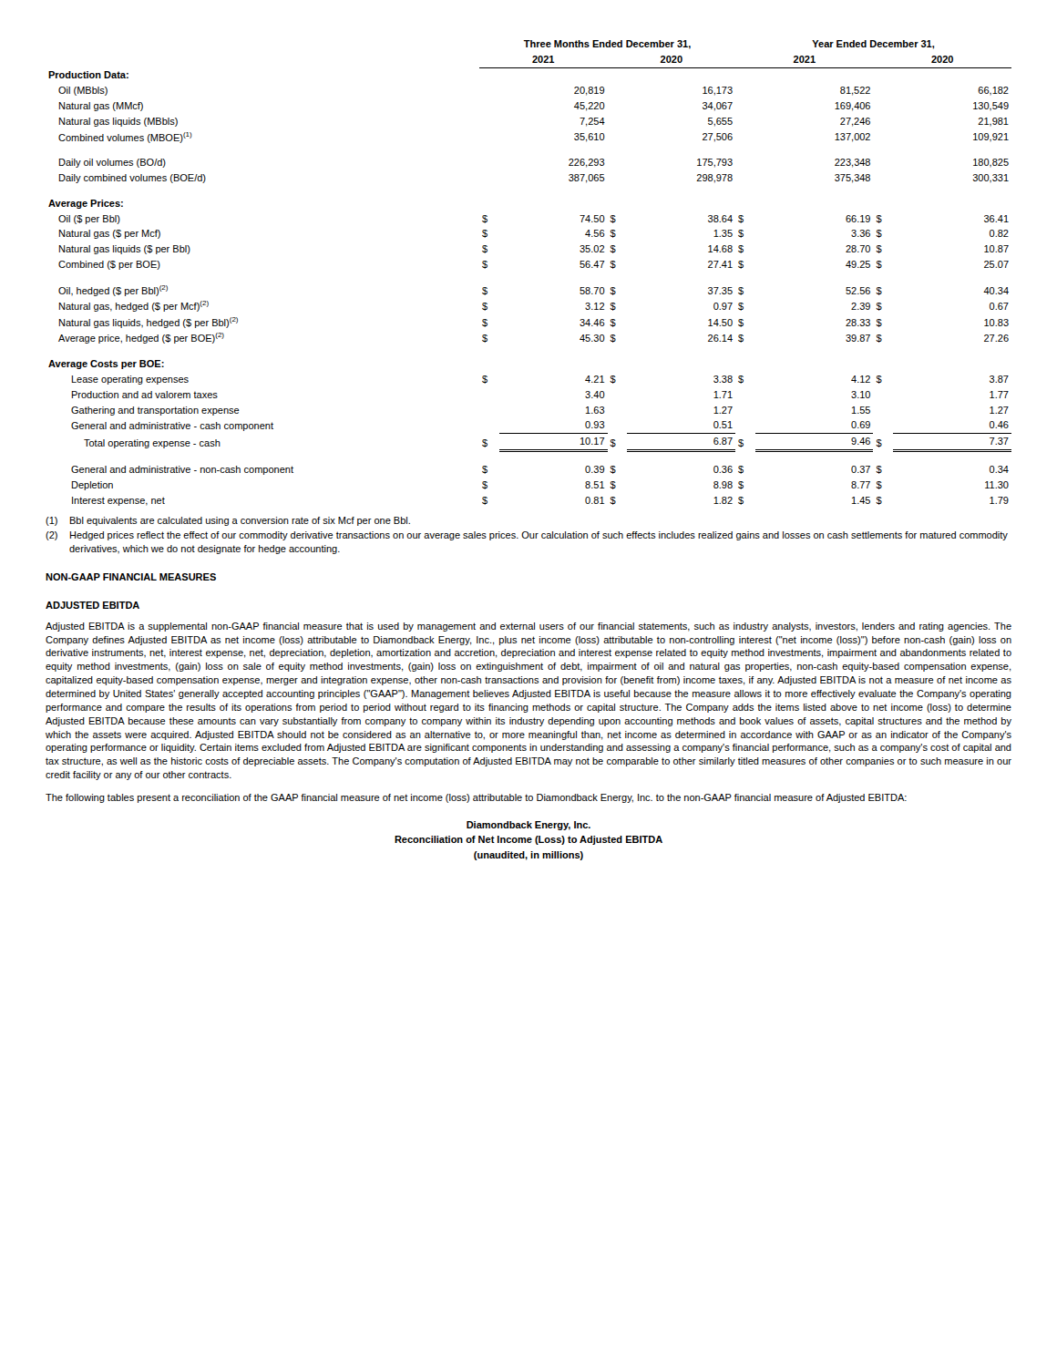| | Three Months Ended December 31, | Year Ended December 31, |
| | 2021 | 2020 | 2021 | 2020 |
| Production Data: | |
| Oil (MBbls) | | 20,819 | | 16,173 | | 81,522 | | 66,182 |
| Natural gas (MMcf) | | 45,220 | | 34,067 | | 169,406 | | 130,549 |
| Natural gas liquids (MBbls) | | 7,254 | | 5,655 | | 27,246 | | 21,981 |
| Combined volumes (MBOE) (1) | | 35,610 | | 27,506 | | 137,002 | | 109,921 |
| Daily oil volumes (BO/d) | | 226,293 | | 175,793 | | 223,348 | | 180,825 |
| Daily combined volumes (BOE/d) | | 387,065 | | 298,978 | | 375,348 | | 300,331 |
| Average Prices: | |
| Oil ($ per Bbl) | $ | 74.50 | $ | 38.64 | $ | 66.19 | $ | 36.41 |
| Natural gas ($ per Mcf) | $ | 4.56 | $ | 1.35 | $ | 3.36 | $ | 0.82 |
| Natural gas liquids ($ per Bbl) | $ | 35.02 | $ | 14.68 | $ | 28.70 | $ | 10.87 |
| Combined ($ per BOE) | $ | 56.47 | $ | 27.41 | $ | 49.25 | $ | 25.07 |
| Oil, hedged ($ per Bbl) (2) | $ | 58.70 | $ | 37.35 | $ | 52.56 | $ | 40.34 |
| Natural gas, hedged ($ per Mcf) (2) | $ | 3.12 | $ | 0.97 | $ | 2.39 | $ | 0.67 |
| Natural gas liquids, hedged ($ per Bbl) (2) | $ | 34.46 | $ | 14.50 | $ | 28.33 | $ | 10.83 |
| Average price, hedged ($ per BOE) (2) | $ | 45.30 | $ | 26.14 | $ | 39.87 | $ | 27.26 |
| Average Costs per BOE: | |
| Lease operating expenses | $ | 4.21 | $ | 3.38 | $ | 4.12 | $ | 3.87 |
| Production and ad valorem taxes | | 3.40 | | 1.71 | | 3.10 | | 1.77 |
| Gathering and transportation expense | | 1.63 | | 1.27 | | 1.55 | | 1.27 |
| General and administrative - cash component | | 0.93 | | 0.51 | | 0.69 | | 0.46 |
| Total operating expense - cash | $ | 10.17 | $ | 6.87 | $ | 9.46 | $ | 7.37 |
| General and administrative - non-cash component | $ | 0.39 | $ | 0.36 | $ | 0.37 | $ | 0.34 |
| Depletion | $ | 8.51 | $ | 8.98 | $ | 8.77 | $ | 11.30 |
| Interest expense, net | $ | 0.81 | $ | 1.82 | $ | 1.45 | $ | 1.79 |
(1)
Bbl equivalents are calculated using a conversion rate of six Mcf per one Bbl.
(2)
Hedged prices reflect the effect of our commodity derivative transactions on our average sales prices. Our calculation of such effects includes realized gains and losses on cash settlements for matured commodity derivatives, which we do not designate for hedge accounting.
NON-GAAP FINANCIAL MEASURES
ADJUSTED EBITDA
Adjusted EBITDA is a supplemental non-GAAP financial measure that is used by management and external users of our financial statements, such as industry analysts, investors, lenders and rating agencies. The Company defines Adjusted EBITDA as net income (loss) attributable to Diamondback Energy, Inc., plus net income (loss) attributable to non-controlling interest ("net income (loss)") before non-cash (gain) loss on derivative instruments, net, interest expense, net, depreciation, depletion, amortization and accretion, depreciation and interest expense related to equity method investments, impairment and abandonments related to equity method investments, (gain) loss on sale of equity method investments, (gain) loss on extinguishment of debt, impairment of oil and natural gas properties, non-cash equity-based compensation expense, capitalized equity-based compensation expense, merger and integration expense, other non-cash transactions and provision for (benefit from) income taxes, if any. Adjusted EBITDA is not a measure of net income as determined by United States' generally accepted accounting principles ("GAAP"). Management believes Adjusted EBITDA is useful because the measure allows it to more effectively evaluate the Company's operating performance and compare the results of its operations from period to period without regard to its financing methods or capital structure. The Company adds the items listed above to net income (loss) to determine Adjusted EBITDA because these amounts can vary substantially from company to company within its industry depending upon accounting methods and book values of assets, capital structures and the method by which the assets were acquired. Adjusted EBITDA should not be considered as an alternative to, or more meaningful than, net income as determined in accordance with GAAP or as an indicator of the Company's operating performance or liquidity. Certain items excluded from Adjusted EBITDA are significant components in understanding and assessing a company's financial performance, such as a company's cost of capital and tax structure, as well as the historic costs of depreciable assets. The Company's computation of Adjusted EBITDA may not be comparable to other similarly titled measures of other companies or to such measure in our credit facility or any of our other contracts.
The following tables present a reconciliation of the GAAP financial measure of net income (loss) attributable to Diamondback Energy, Inc. to the non-GAAP financial measure of Adjusted EBITDA:
Diamondback Energy, Inc.
Reconciliation of Net Income (Loss) to Adjusted EBITDA
(unaudited, in millions)